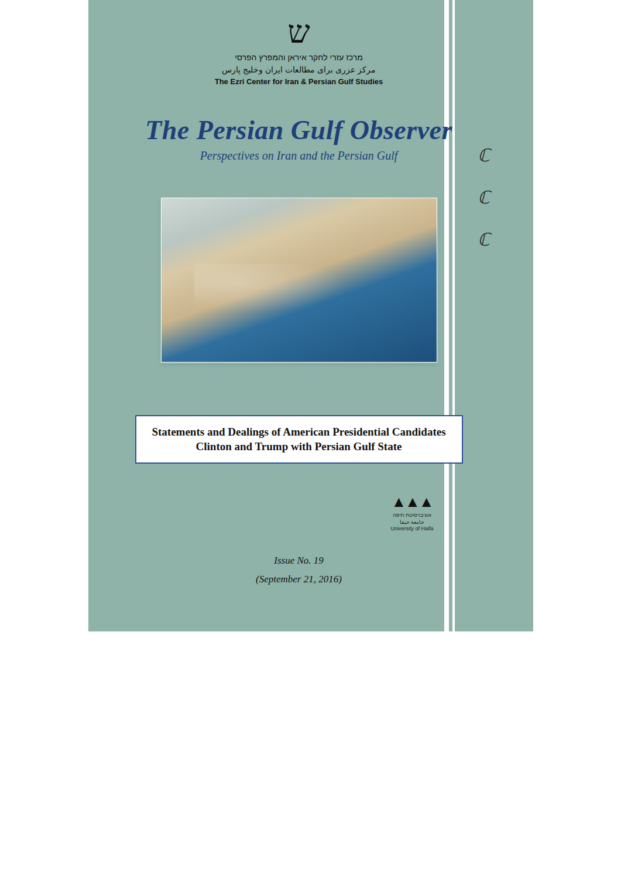ℂ
ℂ
ℂ
ש
מרכז עזרי לחקר איראן והמפרץ הפרסי
مرکز عزری برای مطالعات ایران وخلیج پارس
The Ezri Center for Iran & Persian Gulf Studies
The Persian Gulf Observer
Perspectives on Iran and the Persian Gulf
Statements and Dealings of American Presidential Candidates Clinton and Trump with Persian Gulf State
Issue No. 19
(September 21, 2016)
▲▲▲ אוניברסיטת חיפה
جامعة حيفا
University of Haifa